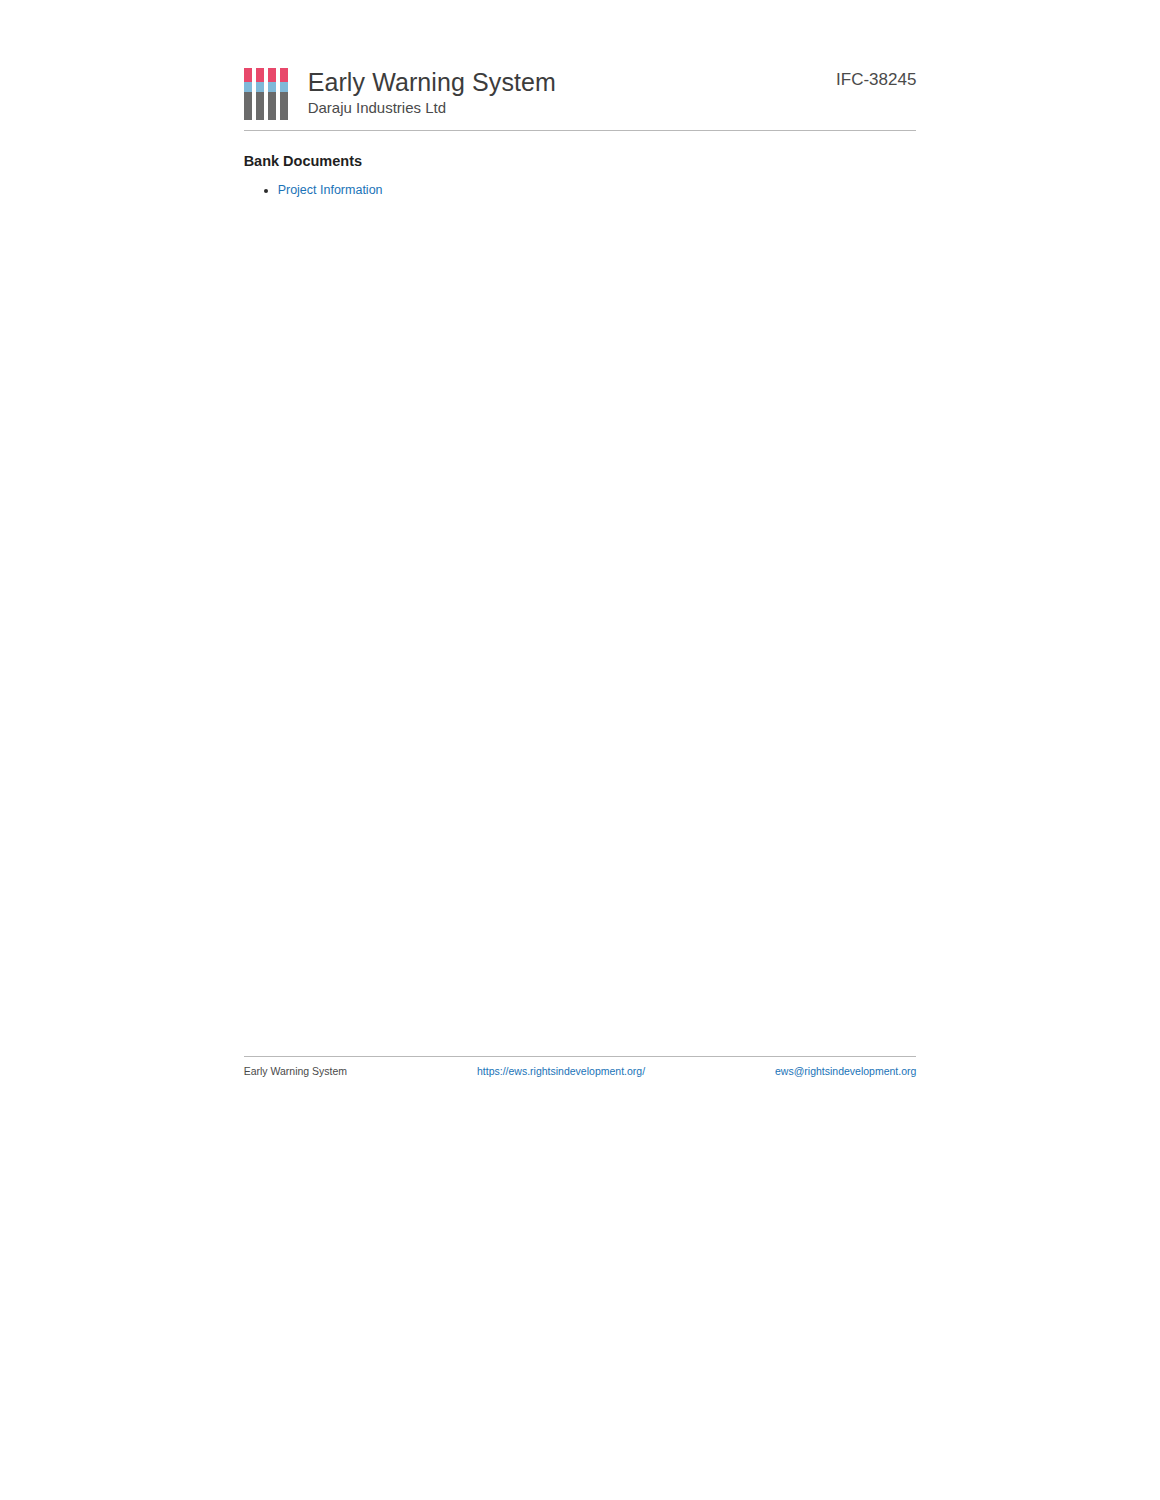Early Warning System
Daraju Industries Ltd
IFC-38245
Bank Documents
Project Information
Early Warning System
https://ews.rightsindevelopment.org/
ews@rightsindevelopment.org